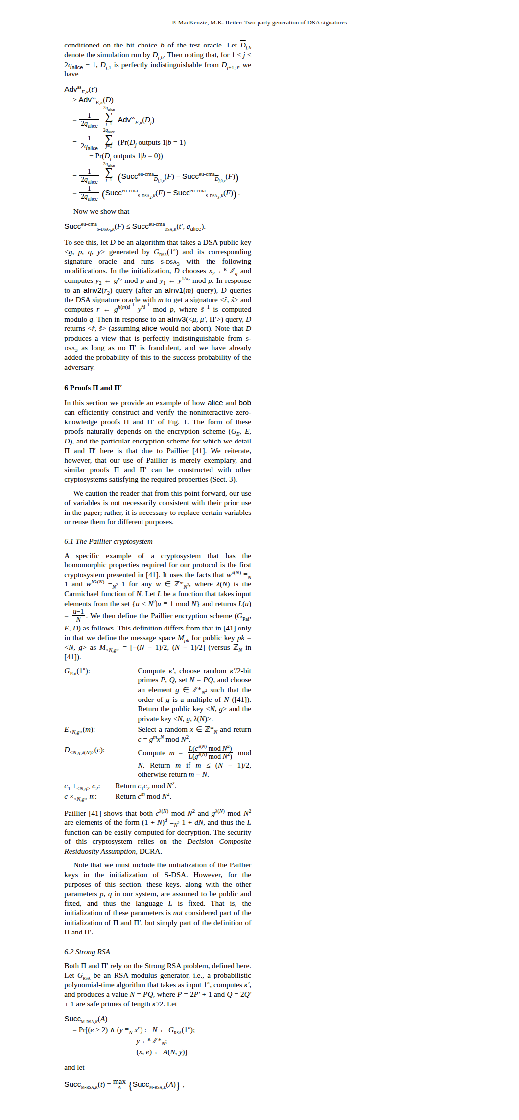P. MacKenzie, M.K. Reiter: Two-party generation of DSA signatures
conditioned on the bit choice b of the test oracle. Let Dj,b denote the simulation run by Dj,b. Then noting that, for 1 ≤ j ≤ 2qalice − 1, Dj,1 is perfectly indistinguishable from Dj+1,0, we have
AdvssE,κ(t′) ≥ AdvssE,κ(D) = 12qalice 2qalice∑j=1 AdvssE,κ(Dj) = 12qalice 2qalice∑j=1 (Pr(Dj outputs 1|b = 1) − Pr(Dj outputs 1|b = 0)) = 12qalice 2qalice∑j=1 (Succeu-cmaDj,1,κ(F) − Succeu-cmaDj,0,κ(F)) = 12qalice (Succeu-cmas-dsa2,κ(F) − Succeu-cmas-dsa3,κ(F)) .
Now we show that
Succeu-cmas-dsa3,κ(F) ≤ Succeu-cmadsa,κ(t′, qalice).
To see this, let D be an algorithm that takes a DSA public key <g, p, q, y> generated by Gdsa(1κ) and its corresponding signature oracle and runs s-dsa3 with the following modifications. In the initialization, D chooses x2 ←R ℤq and computes y2 ← gx2 mod p and y1 ← y1/x2 mod p. In response to an aInv2(r2) query (after an aInv1(m) query), D queries the DSA signature oracle with m to get a signature <r̂, ŝ> and computes r ← gh(m)ŝ−1 yr̂ŝ−1 mod p, where ŝ−1 is computed modulo q. Then in response to an aInv3(<μ, μ′, Π′>) query, D returns <r̂, ŝ> (assuming alice would not abort). Note that D produces a view that is perfectly indistinguishable from s-dsa3 as long as no Π′ is fraudulent, and we have already added the probability of this to the success probability of the adversary.
6 Proofs Π and Π′
In this section we provide an example of how alice and bob can efficiently construct and verify the noninteractive zero-knowledge proofs Π and Π′ of Fig. 1. The form of these proofs naturally depends on the encryption scheme (GE, E, D), and the particular encryption scheme for which we detail Π and Π′ here is that due to Paillier [41]. We reiterate, however, that our use of Paillier is merely exemplary, and similar proofs Π and Π′ can be constructed with other cryptosystems satisfying the required properties (Sect. 3).
We caution the reader that from this point forward, our use of variables is not necessarily consistent with their prior use in the paper; rather, it is necessary to replace certain variables or reuse them for different purposes.
6.1 The Paillier cryptosystem
A specific example of a cryptosystem that has the homomorphic properties required for our protocol is the first cryptosystem presented in [41]. It uses the facts that wλ(N) ≡N 1 and wNλ(N) ≡N2 1 for any w ∈ ℤ*N2, where λ(N) is the Carmichael function of N. Let L be a function that takes input elements from the set {u < N2|u ≡ 1 mod N} and returns L(u) = u−1 N. We then define the Paillier encryption scheme (GPai, E, D) as follows. This definition differs from that in [41] only in that we define the message space Mpk for public key pk = <N, g> as M<N,g> = [−(N − 1)/2, (N − 1)/2] (versus ℤN in [41]).
GPai(1κ): Compute κ′, choose random κ′/2-bit primes P, Q, set N = PQ, and choose an element g ∈ ℤ*N2 such that the order of g is a multiple of N ([41]). Return the public key <N, g> and the private key <N, g, λ(N)>.
E<N,g>(m): Select a random x ∈ ℤ*N and return c = gmxN mod N2.
D<N,g,λ(N)>(c): Compute m = L(cλ(N) mod N2) L(gλ(N) mod N2) mod N. Return m if m ≤ (N − 1)/2, otherwise return m − N.
c1 +<N,g> c2: Return c1c2 mod N2.
c ×<N,g> m: Return cm mod N2.
Paillier [41] shows that both cλ(N) mod N2 and gλ(N) mod N2 are elements of the form (1 + N)d ≡N2 1 + dN, and thus the L function can be easily computed for decryption. The security of this cryptosystem relies on the Decision Composite Residuosity Assumption, DCRA.
Note that we must include the initialization of the Paillier keys in the initialization of S-DSA. However, for the purposes of this section, these keys, along with the other parameters p, q in our system, are assumed to be public and fixed, and thus the language L is fixed. That is, the initialization of these parameters is not considered part of the initialization of Π and Π′, but simply part of the definition of Π and Π′.
6.2 Strong RSA
Both Π and Π′ rely on the Strong RSA problem, defined here. Let Grsa be an RSA modulus generator, i.e., a probabilistic polynomial-time algorithm that takes as input 1κ, computes κ′, and produces a value N = PQ, where P = 2P′ + 1 and Q = 2Q′ + 1 are safe primes of length κ′/2. Let
Succm-rsa,κ(A) = Pr[(e ≥ 2) ∧ (y ≡N xe) : N ← Grsa(1κ); y ←R ℤ*N; (x, e) ← A(N, y)]
and let
Succm-rsa,κ(t) = max A {Succm-rsa,κ(A)} ,